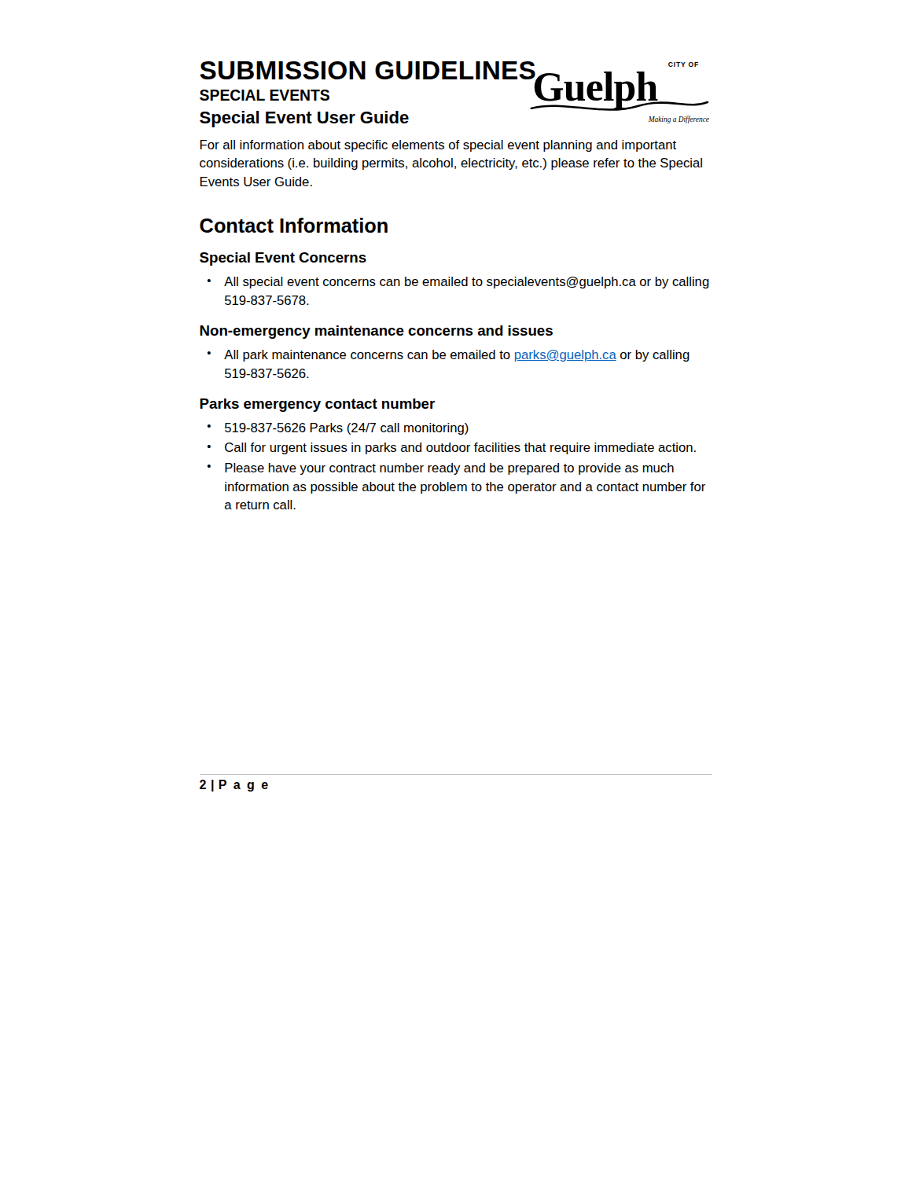CITY OF Guelph Making a Difference
SUBMISSION GUIDELINES
SPECIAL EVENTS
Special Event User Guide
For all information about specific elements of special event planning and important considerations (i.e. building permits, alcohol, electricity, etc.) please refer to the Special Events User Guide.
Contact Information
Special Event Concerns
All special event concerns can be emailed to specialevents@guelph.ca or by calling 519-837-5678.
Non-emergency maintenance concerns and issues
All park maintenance concerns can be emailed to parks@guelph.ca or by calling 519-837-5626.
Parks emergency contact number
519-837-5626 Parks (24/7 call monitoring)
Call for urgent issues in parks and outdoor facilities that require immediate action.
Please have your contract number ready and be prepared to provide as much information as possible about the problem to the operator and a contact number for a return call.
2 | P a g e